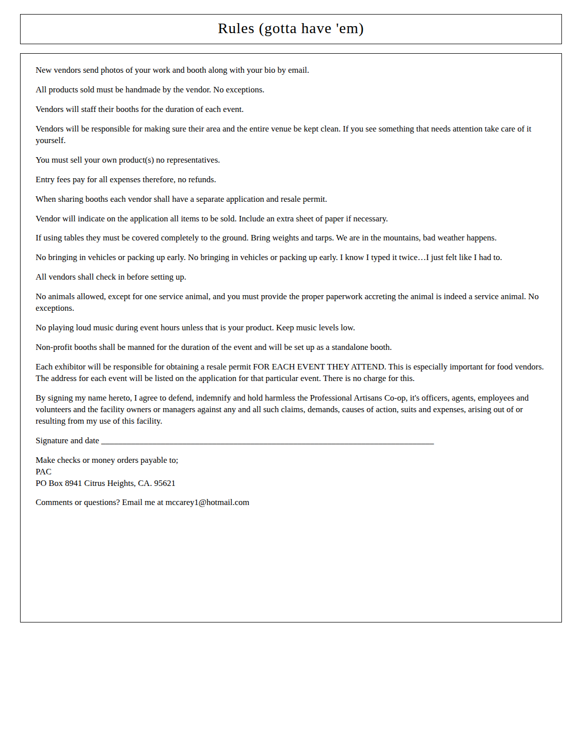Rules (gotta have 'em)
New vendors send photos of your work and booth along with your bio by email.
All products sold must be handmade by the vendor. No exceptions.
Vendors will staff their booths for the duration of each event.
Vendors will be responsible for making sure their area and the entire venue be kept clean. If you see something that needs attention take care of it yourself.
You must sell your own product(s) no representatives.
Entry fees pay for all expenses therefore, no refunds.
When sharing booths each vendor shall have a separate application and resale permit.
Vendor will indicate on the application all items to be sold. Include an extra sheet of paper if necessary.
If using tables they must be covered completely to the ground. Bring weights and tarps. We are in the mountains, bad weather happens.
No bringing in vehicles or packing up early. No bringing in vehicles or packing up early. I know I typed it twice…I just felt like I had to.
All vendors shall check in before setting up.
No animals allowed, except for one service animal, and you must provide the proper paperwork accreting the animal is indeed a service animal. No exceptions.
No playing loud music during event hours unless that is your product. Keep music levels low.
Non-profit booths shall be manned for the duration of the event and will be set up as a standalone booth.
Each exhibitor will be responsible for obtaining a resale permit FOR EACH EVENT THEY ATTEND. This is especially important for food vendors. The address for each event will be listed on the application for that particular event. There is no charge for this.
By signing my name hereto, I agree to defend, indemnify and hold harmless the Professional Artisans Co-op, it's officers, agents, employees and volunteers and the facility owners or managers against any and all such claims, demands, causes of action, suits and expenses, arising out of or resulting from my use of this facility.
Signature and date ______________________________________________________________________________
Make checks or money orders payable to; PAC PO Box 8941 Citrus Heights, CA. 95621
Comments or questions? Email me at mccarey1@hotmail.com